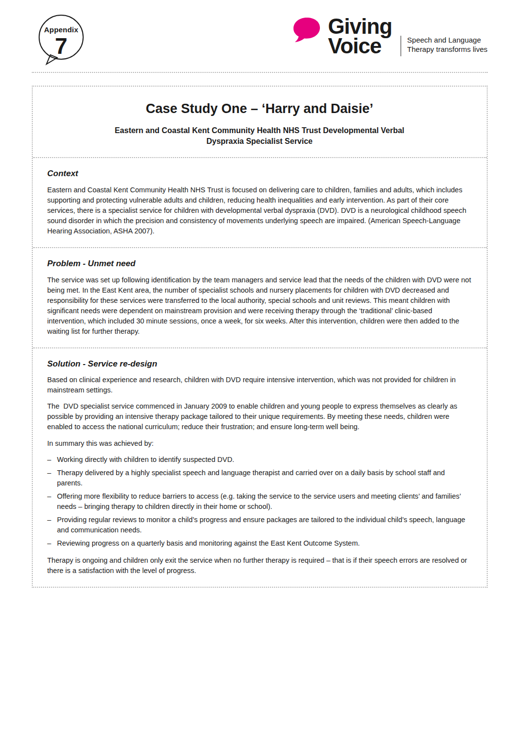Appendix 7
Giving Voice
Speech and Language
Therapy transforms lives
Case Study One – ‘Harry and Daisie’
Eastern and Coastal Kent Community Health NHS Trust Developmental Verbal Dyspraxia Specialist Service
Context
Eastern and Coastal Kent Community Health NHS Trust is focused on delivering care to children, families and adults, which includes supporting and protecting vulnerable adults and children, reducing health inequalities and early intervention. As part of their core services, there is a specialist service for children with developmental verbal dyspraxia (DVD). DVD is a neurological childhood speech sound disorder in which the precision and consistency of movements underlying speech are impaired. (American Speech-Language Hearing Association, ASHA 2007).
Problem - Unmet need
The service was set up following identification by the team managers and service lead that the needs of the children with DVD were not being met. In the East Kent area, the number of specialist schools and nursery placements for children with DVD decreased and responsibility for these services were transferred to the local authority, special schools and unit reviews. This meant children with significant needs were dependent on mainstream provision and were receiving therapy through the ‘traditional’ clinic-based intervention, which included 30 minute sessions, once a week, for six weeks. After this intervention, children were then added to the waiting list for further therapy.
Solution - Service re-design
Based on clinical experience and research, children with DVD require intensive intervention, which was not provided for children in mainstream settings.
The DVD specialist service commenced in January 2009 to enable children and young people to express themselves as clearly as possible by providing an intensive therapy package tailored to their unique requirements. By meeting these needs, children were enabled to access the national curriculum; reduce their frustration; and ensure long-term well being.
In summary this was achieved by:
Working directly with children to identify suspected DVD.
Therapy delivered by a highly specialist speech and language therapist and carried over on a daily basis by school staff and parents.
Offering more flexibility to reduce barriers to access (e.g. taking the service to the service users and meeting clients’ and families’ needs – bringing therapy to children directly in their home or school).
Providing regular reviews to monitor a child’s progress and ensure packages are tailored to the individual child’s speech, language and communication needs.
Reviewing progress on a quarterly basis and monitoring against the East Kent Outcome System.
Therapy is ongoing and children only exit the service when no further therapy is required – that is if their speech errors are resolved or there is a satisfaction with the level of progress.